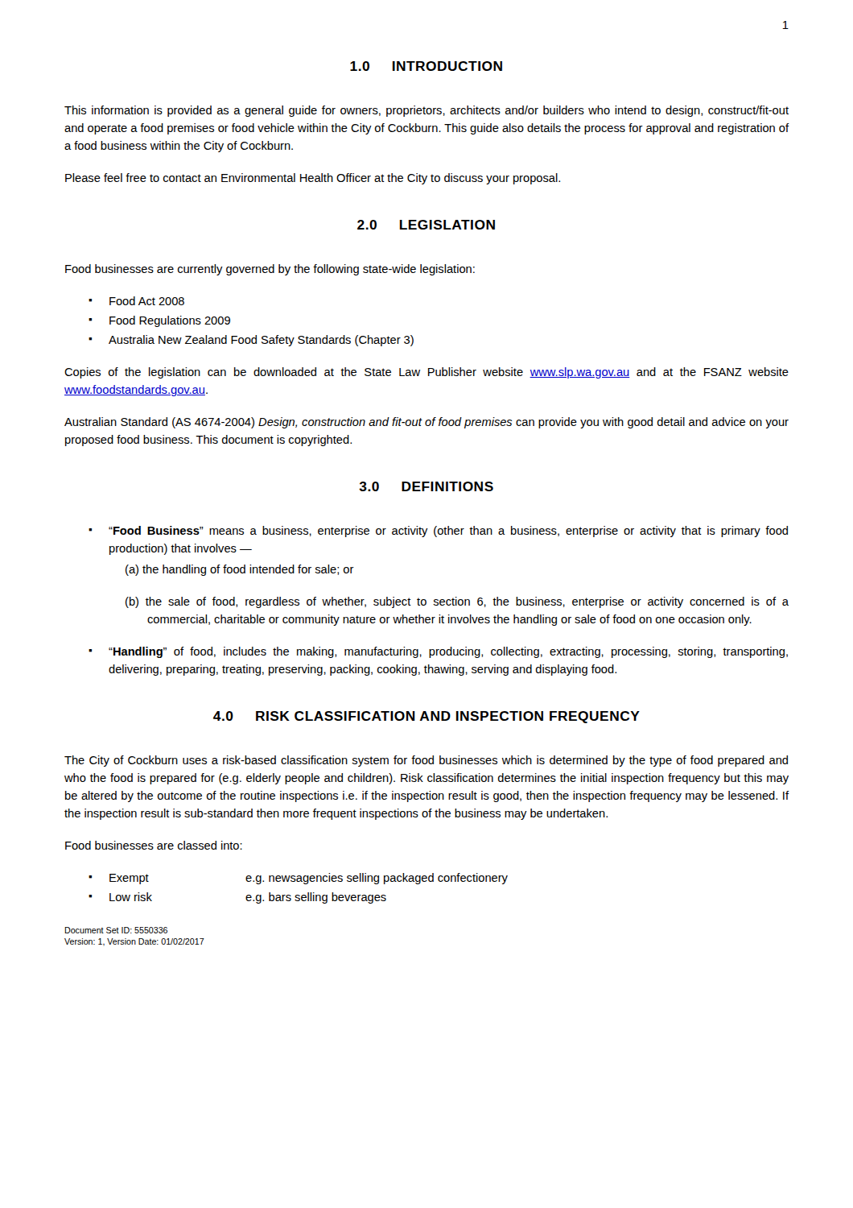1
1.0 INTRODUCTION
This information is provided as a general guide for owners, proprietors, architects and/or builders who intend to design, construct/fit-out and operate a food premises or food vehicle within the City of Cockburn. This guide also details the process for approval and registration of a food business within the City of Cockburn.
Please feel free to contact an Environmental Health Officer at the City to discuss your proposal.
2.0 LEGISLATION
Food businesses are currently governed by the following state-wide legislation:
Food Act 2008
Food Regulations 2009
Australia New Zealand Food Safety Standards (Chapter 3)
Copies of the legislation can be downloaded at the State Law Publisher website www.slp.wa.gov.au and at the FSANZ website www.foodstandards.gov.au.
Australian Standard (AS 4674-2004) Design, construction and fit-out of food premises can provide you with good detail and advice on your proposed food business. This document is copyrighted.
3.0 DEFINITIONS
“Food Business” means a business, enterprise or activity (other than a business, enterprise or activity that is primary food production) that involves —
(a) the handling of food intended for sale; or
(b) the sale of food, regardless of whether, subject to section 6, the business, enterprise or activity concerned is of a commercial, charitable or community nature or whether it involves the handling or sale of food on one occasion only.
“Handling” of food, includes the making, manufacturing, producing, collecting, extracting, processing, storing, transporting, delivering, preparing, treating, preserving, packing, cooking, thawing, serving and displaying food.
4.0 RISK CLASSIFICATION AND INSPECTION FREQUENCY
The City of Cockburn uses a risk-based classification system for food businesses which is determined by the type of food prepared and who the food is prepared for (e.g. elderly people and children). Risk classification determines the initial inspection frequency but this may be altered by the outcome of the routine inspections i.e. if the inspection result is good, then the inspection frequency may be lessened. If the inspection result is sub-standard then more frequent inspections of the business may be undertaken.
Food businesses are classed into:
Exempt e.g. newsagencies selling packaged confectionery
Low risk e.g. bars selling beverages
Document Set ID: 5550336
Version: 1, Version Date: 01/02/2017